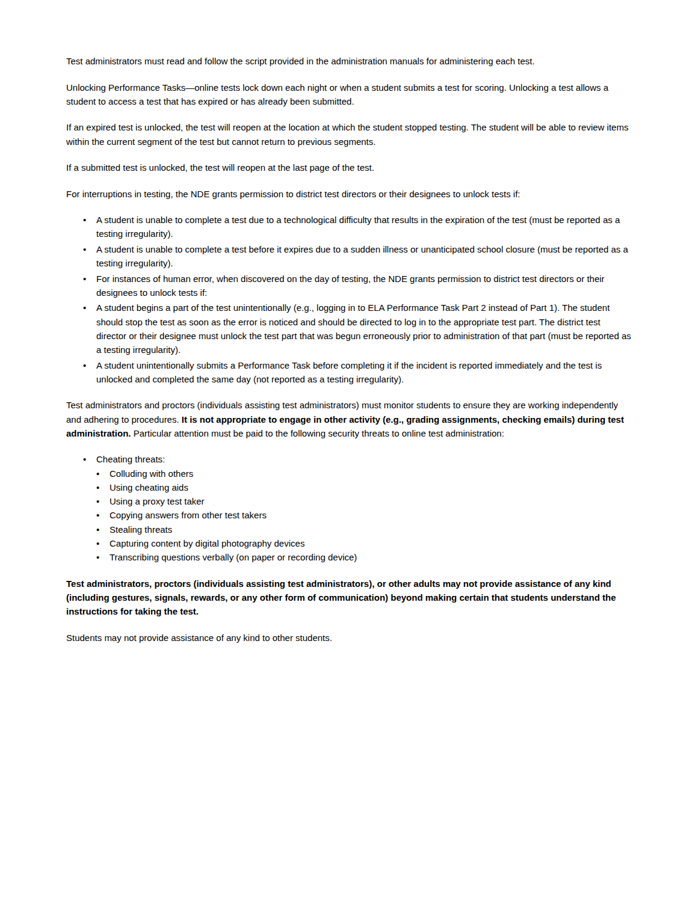Test administrators must read and follow the script provided in the administration manuals for administering each test.
Unlocking Performance Tasks—online tests lock down each night or when a student submits a test for scoring. Unlocking a test allows a student to access a test that has expired or has already been submitted.
If an expired test is unlocked, the test will reopen at the location at which the student stopped testing. The student will be able to review items within the current segment of the test but cannot return to previous segments.
If a submitted test is unlocked, the test will reopen at the last page of the test.
For interruptions in testing, the NDE grants permission to district test directors or their designees to unlock tests if:
A student is unable to complete a test due to a technological difficulty that results in the expiration of the test (must be reported as a testing irregularity).
A student is unable to complete a test before it expires due to a sudden illness or unanticipated school closure (must be reported as a testing irregularity).
For instances of human error, when discovered on the day of testing, the NDE grants permission to district test directors or their designees to unlock tests if:
A student begins a part of the test unintentionally (e.g., logging in to ELA Performance Task Part 2 instead of Part 1). The student should stop the test as soon as the error is noticed and should be directed to log in to the appropriate test part. The district test director or their designee must unlock the test part that was begun erroneously prior to administration of that part (must be reported as a testing irregularity).
A student unintentionally submits a Performance Task before completing it if the incident is reported immediately and the test is unlocked and completed the same day (not reported as a testing irregularity).
Test administrators and proctors (individuals assisting test administrators) must monitor students to ensure they are working independently and adhering to procedures. It is not appropriate to engage in other activity (e.g., grading assignments, checking emails) during test administration. Particular attention must be paid to the following security threats to online test administration:
Cheating threats:
Colluding with others
Using cheating aids
Using a proxy test taker
Copying answers from other test takers
Stealing threats
Capturing content by digital photography devices
Transcribing questions verbally (on paper or recording device)
Test administrators, proctors (individuals assisting test administrators), or other adults may not provide assistance of any kind (including gestures, signals, rewards, or any other form of communication) beyond making certain that students understand the instructions for taking the test.
Students may not provide assistance of any kind to other students.